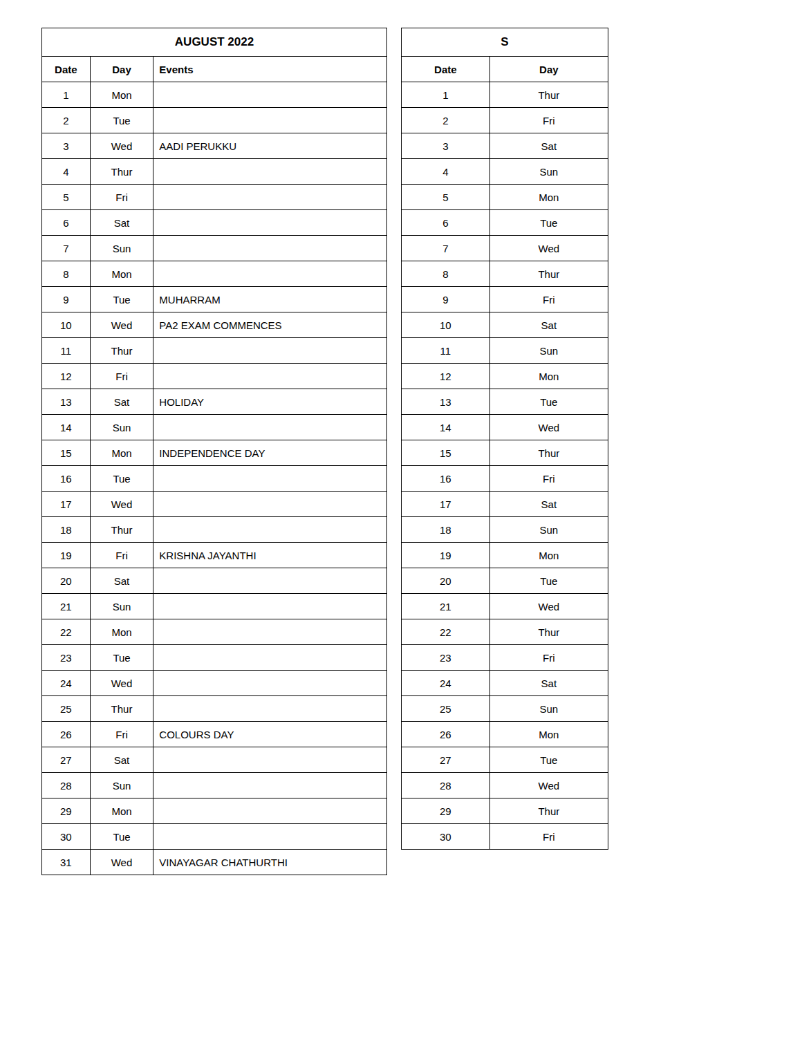AUGUST 2022
| Date | Day | Events |
| --- | --- | --- |
| 1 | Mon | |
| 2 | Tue | |
| 3 | Wed | AADI PERUKKU |
| 4 | Thur | |
| 5 | Fri | |
| 6 | Sat | |
| 7 | Sun | |
| 8 | Mon | |
| 9 | Tue | MUHARRAM |
| 10 | Wed | PA2 EXAM COMMENCES |
| 11 | Thur | |
| 12 | Fri | |
| 13 | Sat | HOLIDAY |
| 14 | Sun | |
| 15 | Mon | INDEPENDENCE DAY |
| 16 | Tue | |
| 17 | Wed | |
| 18 | Thur | |
| 19 | Fri | KRISHNA JAYANTHI |
| 20 | Sat | |
| 21 | Sun | |
| 22 | Mon | |
| 23 | Tue | |
| 24 | Wed | |
| 25 | Thur | |
| 26 | Fri | COLOURS DAY |
| 27 | Sat | |
| 28 | Sun | |
| 29 | Mon | |
| 30 | Tue | |
| 31 | Wed | VINAYAGAR CHATHURTHI |
S
| Date | Day |
| --- | --- |
| 1 | Thur |
| 2 | Fri |
| 3 | Sat |
| 4 | Sun |
| 5 | Mon |
| 6 | Tue |
| 7 | Wed |
| 8 | Thur |
| 9 | Fri |
| 10 | Sat |
| 11 | Sun |
| 12 | Mon |
| 13 | Tue |
| 14 | Wed |
| 15 | Thur |
| 16 | Fri |
| 17 | Sat |
| 18 | Sun |
| 19 | Mon |
| 20 | Tue |
| 21 | Wed |
| 22 | Thur |
| 23 | Fri |
| 24 | Sat |
| 25 | Sun |
| 26 | Mon |
| 27 | Tue |
| 28 | Wed |
| 29 | Thur |
| 30 | Fri |